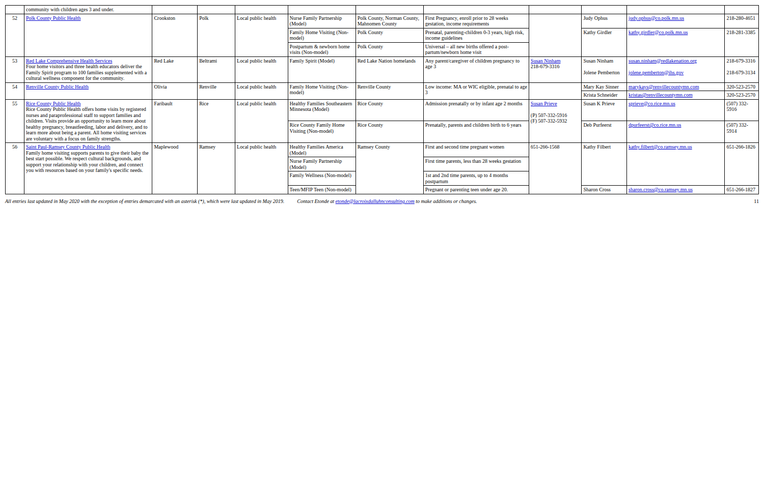| | community with children ages 3 and under. | | | | | | | | | | |
| 52 | Polk County Public Health | Crookston | Polk | Local public health | Nurse Family Partnership (Model) | Polk County, Norman County, Mahnomen County | First Pregnancy, enroll prior to 28 weeks gestation, income requirements | | Judy Ophus | judy.ophus@co.polk.mn.us | 218-280-4651 |
| Family Home Visiting (Non-model) | Polk County | Prenatal, parenting-children 0-3 years, high risk, income guidelines | Kathy Girdler | kathy.girdler@co.polk.mn.us | 218-281-3385 |
| Postpartum & newborn home visits (Non-model) | Polk County | Universal – all new births offered a post-partum/newborn home visit |
| 53 | Red Lake Comprehensive Health Services Four home visitors and three health educators deliver the Family Spirit program to 100 families supplemented with a cultural wellness component for the community. | Red Lake | Beltrami | Local public health | Family Spirit (Model) | Red Lake Nation homelands | Any parent/caregiver of children pregnancy to age 3 | Susan Ninham 218-679-3316 | Susan Ninham Jolene Pemberton | susan.ninham@redlakenation.org jolene.pemberton@ihs.gov | 218-679-3316 218-679-3134 |
| 54 | Renville County Public Health | Olivia | Renville | Local public health | Family Home Visiting (Non-model) | Renville County | Low income: MA or WIC eligible, prenatal to age 3 | | Mary Kay Sinner | marykays@renvillecountymn.com | 320-523-2570 |
| Krista Schneider | kristas@renvillecountymn.com | 320-523-2570 |
| 55 | Rice County Public Health Rice County Public Health offers home visits by registered nurses and paraprofessional staff to support families and children. Visits provide an opportunity to learn more about healthy pregnancy, breastfeeding, labor and delivery, and to learn more about being a parent. All home visiting services are voluntary with a focus on family strengths. | Faribault | Rice | Local public health | Healthy Families Southeastern Minnesota (Model) | Rice County | Admission prenatally or by infant age 2 months | Susan Prieve (P) 507-332-5916 (F) 507-332-5932 | Susan K Prieve | sprieve@co.rice.mn.us | (507) 332-5916 |
| Rice County Family Home Visiting (Non-model) | Rice County | Prenatally, parents and children birth to 6 years | Deb Purfeerst | dpurfeerst@co.rice.mn.us | (507) 332-5914 |
| 56 | Saint Paul-Ramsey County Public Health Family home visiting supports parents to give their baby the best start possible. We respect cultural backgrounds, and support your relationship with your children, and connect you with resources based on your family's specific needs. | Maplewood | Ramsey | Local public health | Healthy Families America (Model) | Ramsey County | First and second time pregnant women | 651-266-1568 | Kathy Filbert | kathy.filbert@co.ramsey.mn.us | 651-266-1826 |
| Nurse Family Partnership (Model) | First time parents, less than 28 weeks gestation |
| Family Wellness (Non-model) | 1st and 2nd time parents, up to 4 months postpartum |
| Teen/MFIP Teen (Non-model) | Pregnant or parenting teen under age 20. | Sharon Cross | sharon.cross@co.ramsey.mn.us | 651-266-1827 |
All entries last updated in May 2020 with the exception of entries demarcated with an asterisk (*), which were last updated in May 2019. Contact Etonde at etonde@lacroixdalluhnconsulting.com to make additions or changes. 11